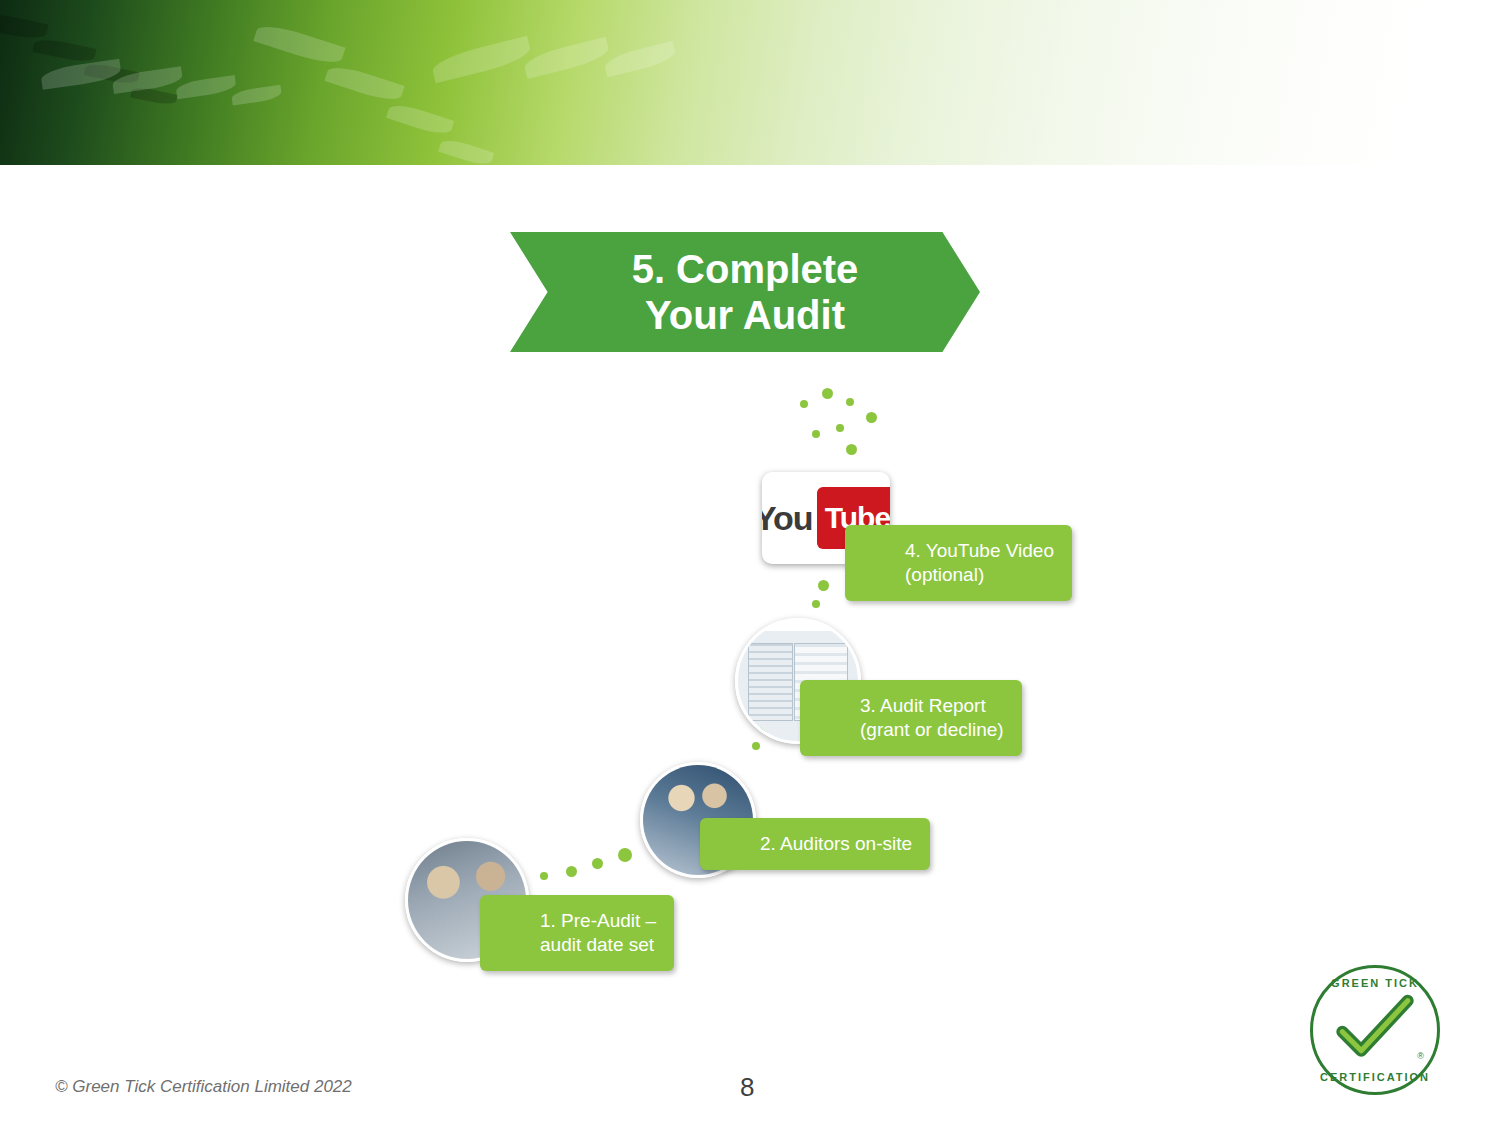5. Complete
Your Audit
1. Pre-Audit –
audit date set
2. Auditors on-site
3. Audit Report
(grant or decline)
You Tube
4. YouTube Video
(optional)
© Green Tick Certification Limited 2022
8
GREEN TICK
CERTIFICATION
®